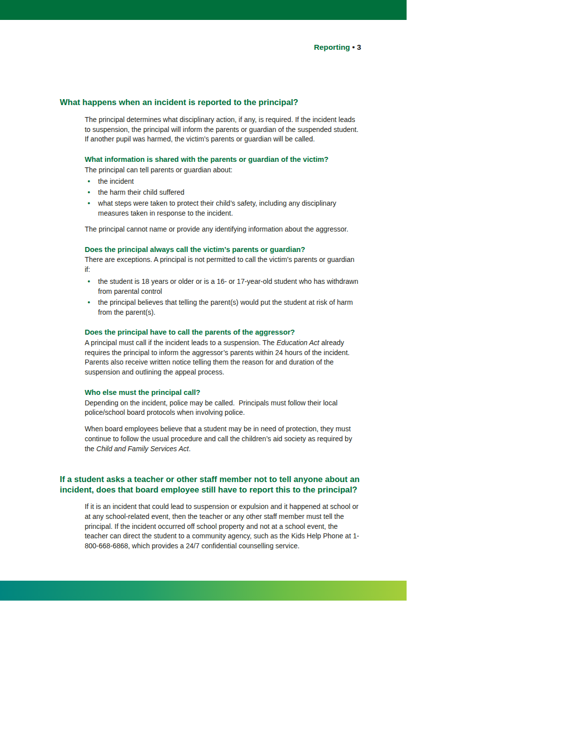Reporting • 3
What happens when an incident is reported to the principal?
The principal determines what disciplinary action, if any, is required. If the incident leads to suspension, the principal will inform the parents or guardian of the suspended student. If another pupil was harmed, the victim’s parents or guardian will be called.
What information is shared with the parents or guardian of the victim?
The principal can tell parents or guardian about:
the incident
the harm their child suffered
what steps were taken to protect their child’s safety, including any disciplinary measures taken in response to the incident.
The principal cannot name or provide any identifying information about the aggressor.
Does the principal always call the victim’s parents or guardian?
There are exceptions. A principal is not permitted to call the victim’s parents or guardian if:
the student is 18 years or older or is a 16- or 17-year-old student who has withdrawn from parental control
the principal believes that telling the parent(s) would put the student at risk of harm from the parent(s).
Does the principal have to call the parents of the aggressor?
A principal must call if the incident leads to a suspension. The Education Act already requires the principal to inform the aggressor’s parents within 24 hours of the incident. Parents also receive written notice telling them the reason for and duration of the suspension and outlining the appeal process.
Who else must the principal call?
Depending on the incident, police may be called. Principals must follow their local police/school board protocols when involving police.
When board employees believe that a student may be in need of protection, they must continue to follow the usual procedure and call the children’s aid society as required by the Child and Family Services Act.
If a student asks a teacher or other staff member not to tell anyone about an incident, does that board employee still have to report this to the principal?
If it is an incident that could lead to suspension or expulsion and it happened at school or at any school-related event, then the teacher or any other staff member must tell the principal. If the incident occurred off school property and not at a school event, the teacher can direct the student to a community agency, such as the Kids Help Phone at 1-800-668-6868, which provides a 24/7 confidential counselling service.